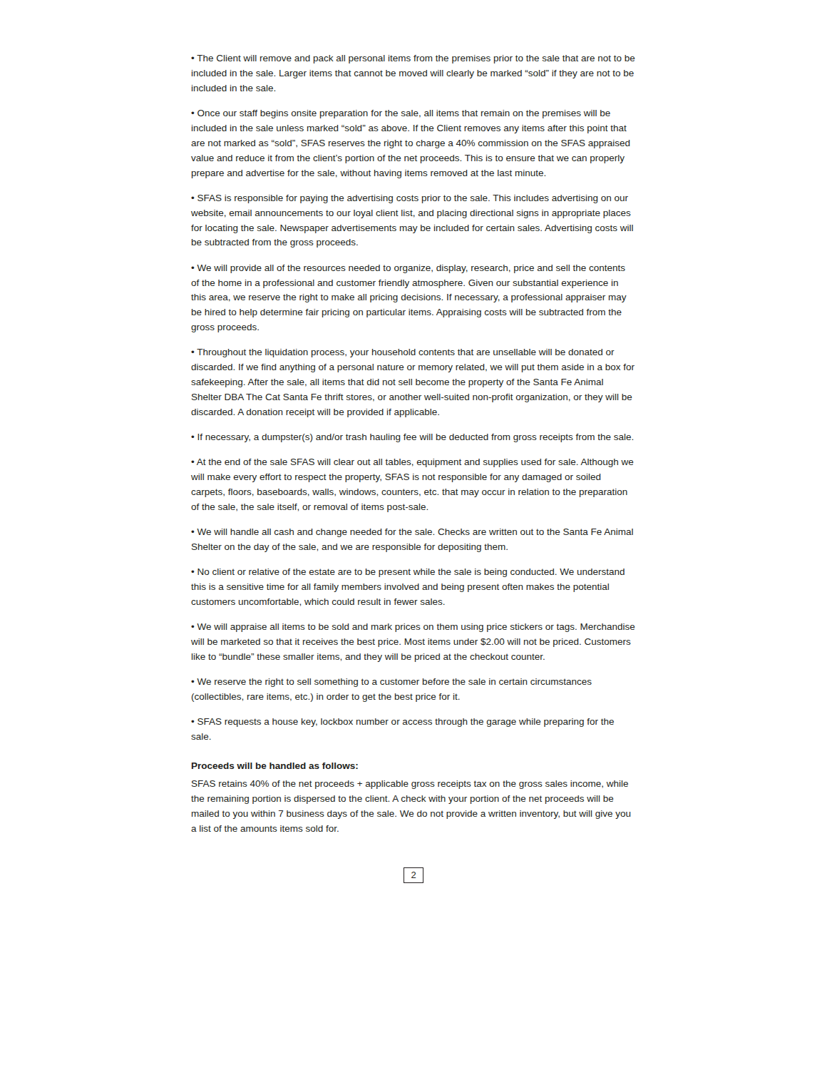• The Client will remove and pack all personal items from the premises prior to the sale that are not to be included in the sale. Larger items that cannot be moved will clearly be marked “sold” if they are not to be included in the sale.
• Once our staff begins onsite preparation for the sale, all items that remain on the premises will be included in the sale unless marked “sold” as above. If the Client removes any items after this point that are not marked as “sold”, SFAS reserves the right to charge a 40% commission on the SFAS appraised value and reduce it from the client’s portion of the net proceeds. This is to ensure that we can properly prepare and advertise for the sale, without having items removed at the last minute.
• SFAS is responsible for paying the advertising costs prior to the sale. This includes advertising on our website, email announcements to our loyal client list, and placing directional signs in appropriate places for locating the sale. Newspaper advertisements may be included for certain sales. Advertising costs will be subtracted from the gross proceeds.
• We will provide all of the resources needed to organize, display, research, price and sell the contents of the home in a professional and customer friendly atmosphere. Given our substantial experience in this area, we reserve the right to make all pricing decisions. If necessary, a professional appraiser may be hired to help determine fair pricing on particular items. Appraising costs will be subtracted from the gross proceeds.
• Throughout the liquidation process, your household contents that are unsellable will be donated or discarded. If we find anything of a personal nature or memory related, we will put them aside in a box for safekeeping. After the sale, all items that did not sell become the property of the Santa Fe Animal Shelter DBA The Cat Santa Fe thrift stores, or another well-suited non-profit organization, or they will be discarded. A donation receipt will be provided if applicable.
• If necessary, a dumpster(s) and/or trash hauling fee will be deducted from gross receipts from the sale.
• At the end of the sale SFAS will clear out all tables, equipment and supplies used for sale. Although we will make every effort to respect the property, SFAS is not responsible for any damaged or soiled carpets, floors, baseboards, walls, windows, counters, etc. that may occur in relation to the preparation of the sale, the sale itself, or removal of items post-sale.
• We will handle all cash and change needed for the sale. Checks are written out to the Santa Fe Animal Shelter on the day of the sale, and we are responsible for depositing them.
• No client or relative of the estate are to be present while the sale is being conducted. We understand this is a sensitive time for all family members involved and being present often makes the potential customers uncomfortable, which could result in fewer sales.
• We will appraise all items to be sold and mark prices on them using price stickers or tags. Merchandise will be marketed so that it receives the best price. Most items under $2.00 will not be priced. Customers like to “bundle” these smaller items, and they will be priced at the checkout counter.
• We reserve the right to sell something to a customer before the sale in certain circumstances (collectibles, rare items, etc.) in order to get the best price for it.
• SFAS requests a house key, lockbox number or access through the garage while preparing for the sale.
Proceeds will be handled as follows:
SFAS retains 40% of the net proceeds + applicable gross receipts tax on the gross sales income, while the remaining portion is dispersed to the client. A check with your portion of the net proceeds will be mailed to you within 7 business days of the sale. We do not provide a written inventory, but will give you a list of the amounts items sold for.
2